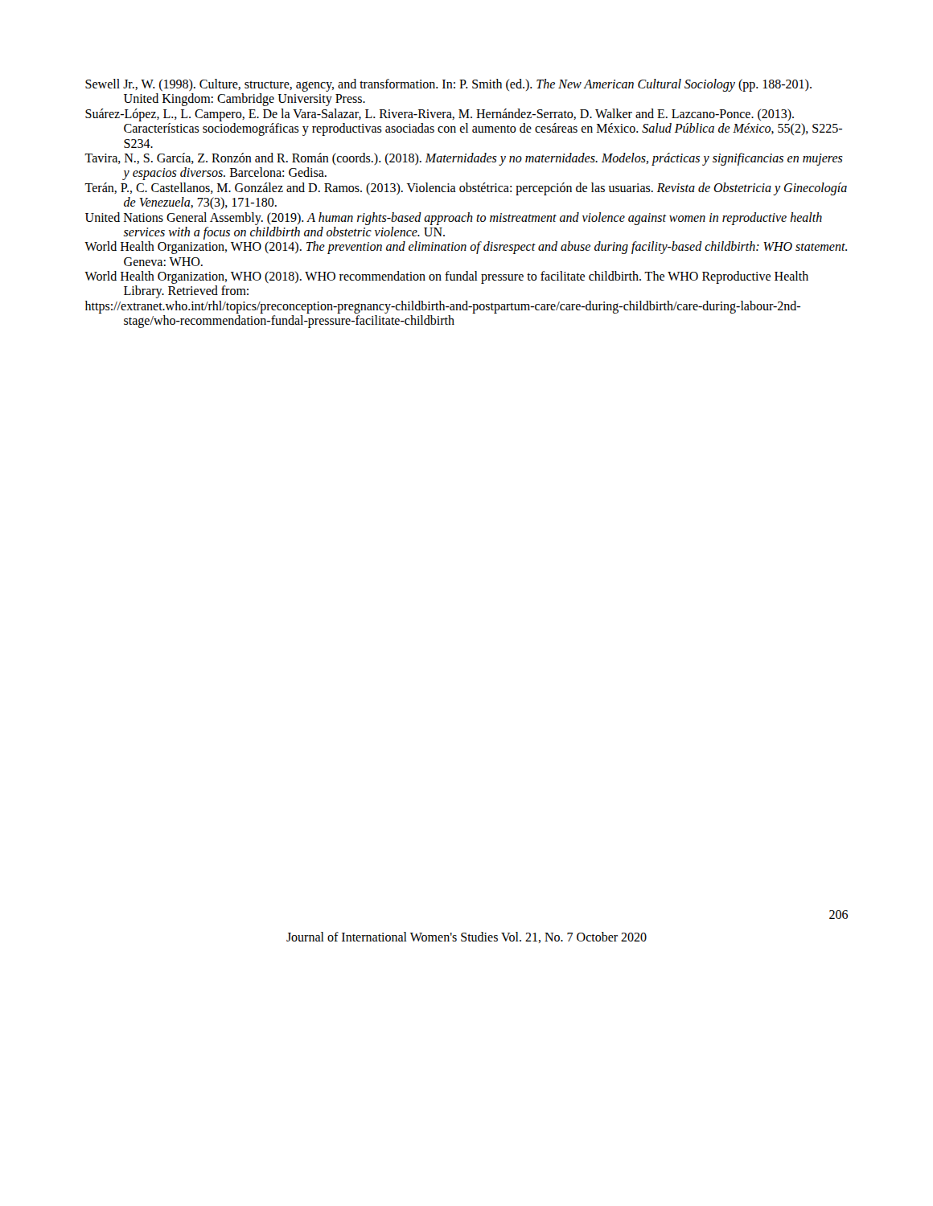Sewell Jr., W. (1998). Culture, structure, agency, and transformation. In: P. Smith (ed.). The New American Cultural Sociology (pp. 188-201). United Kingdom: Cambridge University Press.
Suárez-López, L., L. Campero, E. De la Vara-Salazar, L. Rivera-Rivera, M. Hernández-Serrato, D. Walker and E. Lazcano-Ponce. (2013). Características sociodemográficas y reproductivas asociadas con el aumento de cesáreas en México. Salud Pública de México, 55(2), S225-S234.
Tavira, N., S. García, Z. Ronzón and R. Román (coords.). (2018). Maternidades y no maternidades. Modelos, prácticas y significancias en mujeres y espacios diversos. Barcelona: Gedisa.
Terán, P., C. Castellanos, M. González and D. Ramos. (2013). Violencia obstétrica: percepción de las usuarias. Revista de Obstetricia y Ginecología de Venezuela, 73(3), 171-180.
United Nations General Assembly. (2019). A human rights-based approach to mistreatment and violence against women in reproductive health services with a focus on childbirth and obstetric violence. UN.
World Health Organization, WHO (2014). The prevention and elimination of disrespect and abuse during facility-based childbirth: WHO statement. Geneva: WHO.
World Health Organization, WHO (2018). WHO recommendation on fundal pressure to facilitate childbirth. The WHO Reproductive Health Library. Retrieved from:
https://extranet.who.int/rhl/topics/preconception-pregnancy-childbirth-and-postpartum-care/care-during-childbirth/care-during-labour-2nd-stage/who-recommendation-fundal-pressure-facilitate-childbirth
206
Journal of International Women's Studies Vol. 21, No. 7 October 2020